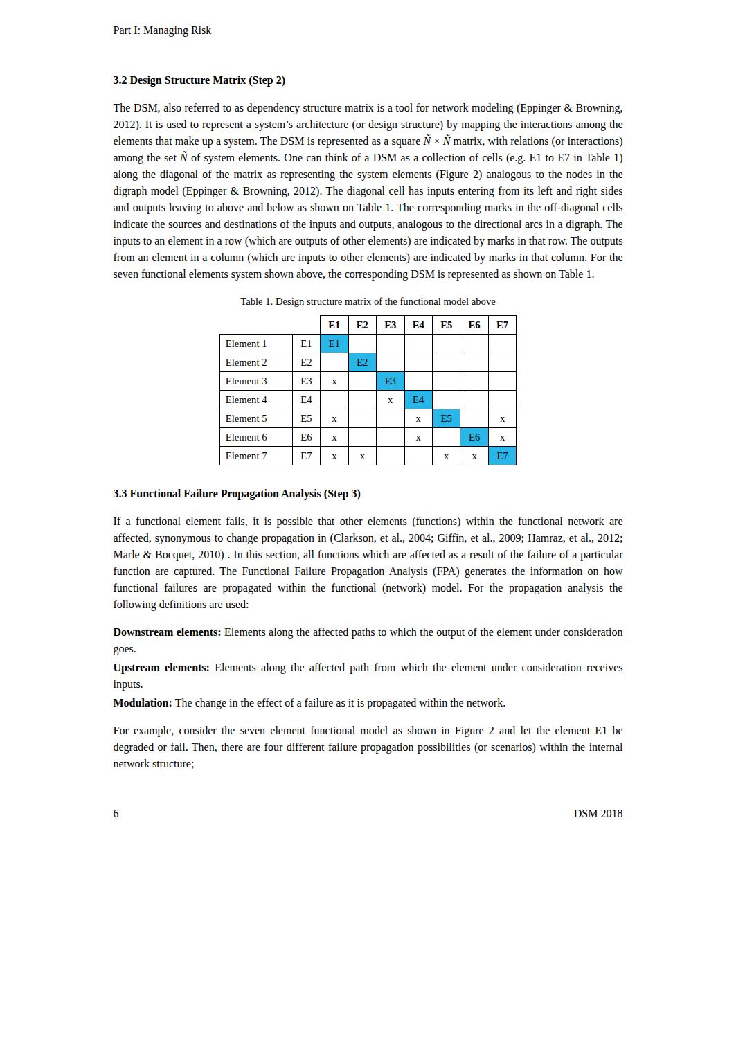Part I: Managing Risk
3.2 Design Structure Matrix (Step 2)
The DSM, also referred to as dependency structure matrix is a tool for network modeling (Eppinger & Browning, 2012). It is used to represent a system’s architecture (or design structure) by mapping the interactions among the elements that make up a system. The DSM is represented as a square Ñ × Ñ matrix, with relations (or interactions) among the set Ñ of system elements. One can think of a DSM as a collection of cells (e.g. E1 to E7 in Table 1) along the diagonal of the matrix as representing the system elements (Figure 2) analogous to the nodes in the digraph model (Eppinger & Browning, 2012). The diagonal cell has inputs entering from its left and right sides and outputs leaving to above and below as shown on Table 1. The corresponding marks in the off-diagonal cells indicate the sources and destinations of the inputs and outputs, analogous to the directional arcs in a digraph. The inputs to an element in a row (which are outputs of other elements) are indicated by marks in that row. The outputs from an element in a column (which are inputs to other elements) are indicated by marks in that column. For the seven functional elements system shown above, the corresponding DSM is represented as shown on Table 1.
Table 1. Design structure matrix of the functional model above
| | | E1 | E2 | E3 | E4 | E5 | E6 | E7 |
| --- | --- | --- | --- | --- | --- | --- | --- | --- |
| Element 1 | E1 | E1 | | | | | | |
| Element 2 | E2 | | E2 | | | | | |
| Element 3 | E3 | x | | E3 | | | | |
| Element 4 | E4 | | | x | E4 | | | |
| Element 5 | E5 | x | | | x | E5 | | x |
| Element 6 | E6 | x | | | x | | E6 | x |
| Element 7 | E7 | x | x | | | x | x | E7 |
3.3 Functional Failure Propagation Analysis (Step 3)
If a functional element fails, it is possible that other elements (functions) within the functional network are affected, synonymous to change propagation in (Clarkson, et al., 2004; Giffin, et al., 2009; Hamraz, et al., 2012; Marle & Bocquet, 2010) . In this section, all functions which are affected as a result of the failure of a particular function are captured. The Functional Failure Propagation Analysis (FPA) generates the information on how functional failures are propagated within the functional (network) model. For the propagation analysis the following definitions are used:
Downstream elements:
Elements along the affected paths to which the output of the element under consideration goes.
Upstream elements:
Elements along the affected path from which the element under consideration receives inputs.
Modulation:
The change in the effect of a failure as it is propagated within the network.
For example, consider the seven element functional model as shown in Figure 2 and let the element E1 be degraded or fail. Then, there are four different failure propagation possibilities (or scenarios) within the internal network structure;
6 DSM 2018